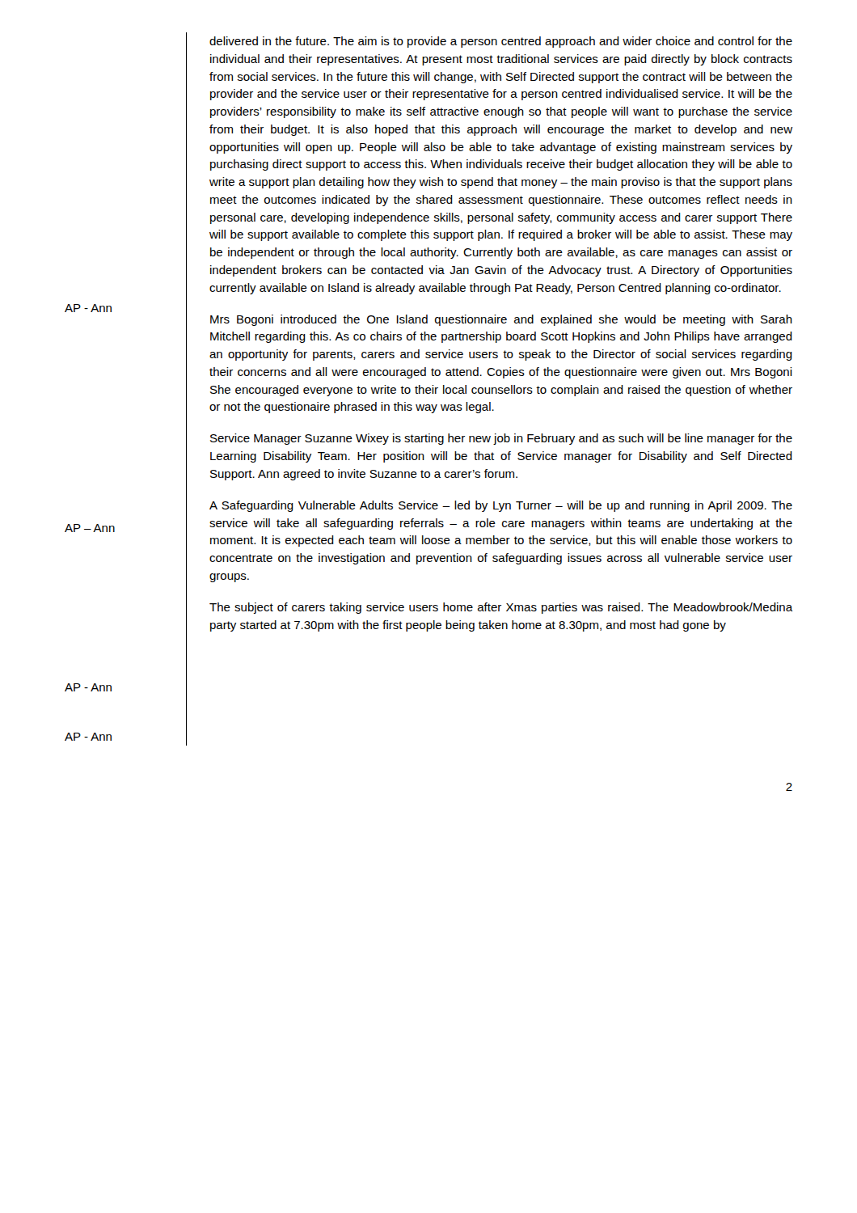AP - Ann
AP – Ann
AP - Ann
AP - Ann
delivered in the future. The aim is to provide a person centred approach and wider choice and control for the individual and their representatives. At present most traditional services are paid directly by block contracts from social services. In the future this will change, with Self Directed support the contract will be between the provider and the service user or their representative for a person centred individualised service. It will be the providers’ responsibility to make its self attractive enough so that people will want to purchase the service from their budget. It is also hoped that this approach will encourage the market to develop and new opportunities will open up. People will also be able to take advantage of existing mainstream services by purchasing direct support to access this. When individuals receive their budget allocation they will be able to write a support plan detailing how they wish to spend that money – the main proviso is that the support plans meet the outcomes indicated by the shared assessment questionnaire. These outcomes reflect needs in personal care, developing independence skills, personal safety, community access and carer support There will be support available to complete this support plan. If required a broker will be able to assist. These may be independent or through the local authority. Currently both are available, as care manages can assist or independent brokers can be contacted via Jan Gavin of the Advocacy trust. A Directory of Opportunities currently available on Island is already available through Pat Ready, Person Centred planning co-ordinator.
Mrs Bogoni introduced the One Island questionnaire and explained she would be meeting with Sarah Mitchell regarding this. As co chairs of the partnership board Scott Hopkins and John Philips have arranged an opportunity for parents, carers and service users to speak to the Director of social services regarding their concerns and all were encouraged to attend. Copies of the questionnaire were given out. Mrs Bogoni She encouraged everyone to write to their local counsellors to complain and raised the question of whether or not the questionaire phrased in this way was legal.
Service Manager Suzanne Wixey is starting her new job in February and as such will be line manager for the Learning Disability Team. Her position will be that of Service manager for Disability and Self Directed Support. Ann agreed to invite Suzanne to a carer’s forum.
A Safeguarding Vulnerable Adults Service – led by Lyn Turner – will be up and running in April 2009. The service will take all safeguarding referrals – a role care managers within teams are undertaking at the moment. It is expected each team will loose a member to the service, but this will enable those workers to concentrate on the investigation and prevention of safeguarding issues across all vulnerable service user groups.
The subject of carers taking service users home after Xmas parties was raised. The Meadowbrook/Medina party started at 7.30pm with the first people being taken home at 8.30pm, and most had gone by
2